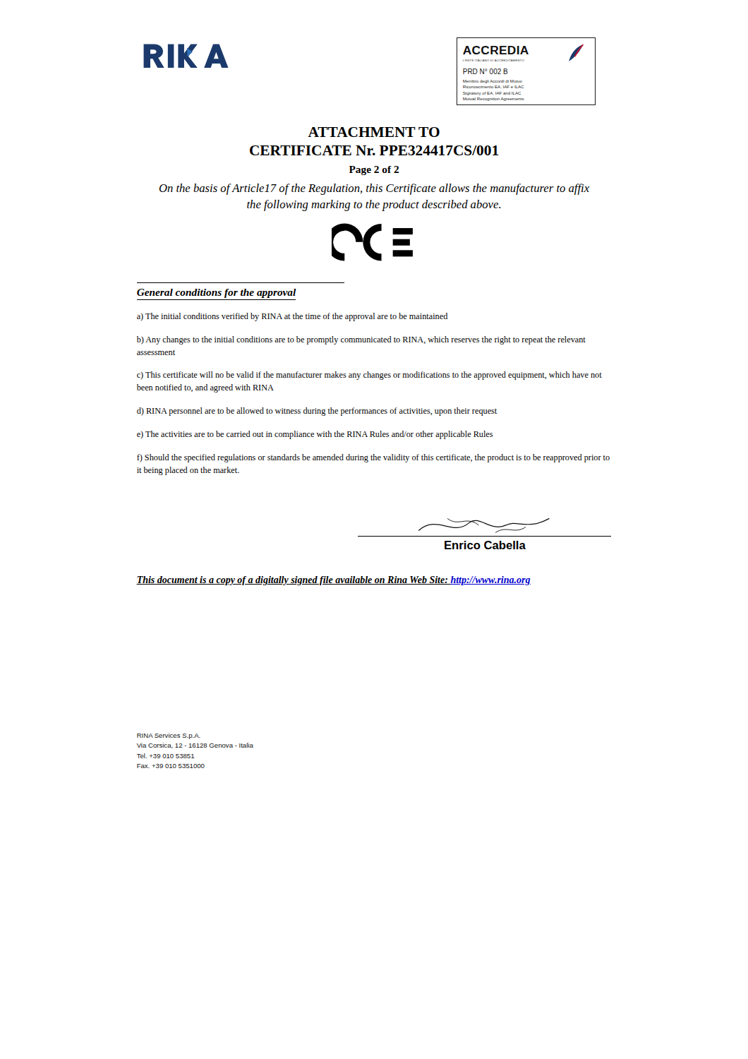ACCREDIA
L'ENTE ITALIANO DI ACCREDITAMENTO
PRD N° 002 B
Membro degli Accordi di Mutuo
Riconoscimento EA, IAF e ILAC
Signatory of EA, IAF and ILAC
Mutual Recognition Agreements
ATTACHMENT TO
CERTIFICATE Nr. PPE324417CS/001
Page 2 of 2
On the basis of Article17 of the Regulation, this Certificate allows the manufacturer to affix the following marking to the product described above.
General conditions for the approval
a) The initial conditions verified by RINA at the time of the approval are to be maintained
b) Any changes to the initial conditions are to be promptly communicated to RINA, which reserves the right to repeat the relevant assessment
c) This certificate will no be valid if the manufacturer makes any changes or modifications to the approved equipment, which have not been notified to, and agreed with RINA
d) RINA personnel are to be allowed to witness during the performances of activities, upon their request
e) The activities are to be carried out in compliance with the RINA Rules and/or other applicable Rules
f) Should the specified regulations or standards be amended during the validity of this certificate, the product is to be reapproved prior to it being placed on the market.
Enrico Cabella
This document is a copy of a digitally signed file available on Rina Web Site: http://www.rina.org
RINA Services S.p.A.
Via Corsica, 12 - 16128 Genova - Italia
Tel. +39 010 53851
Fax. +39 010 5351000